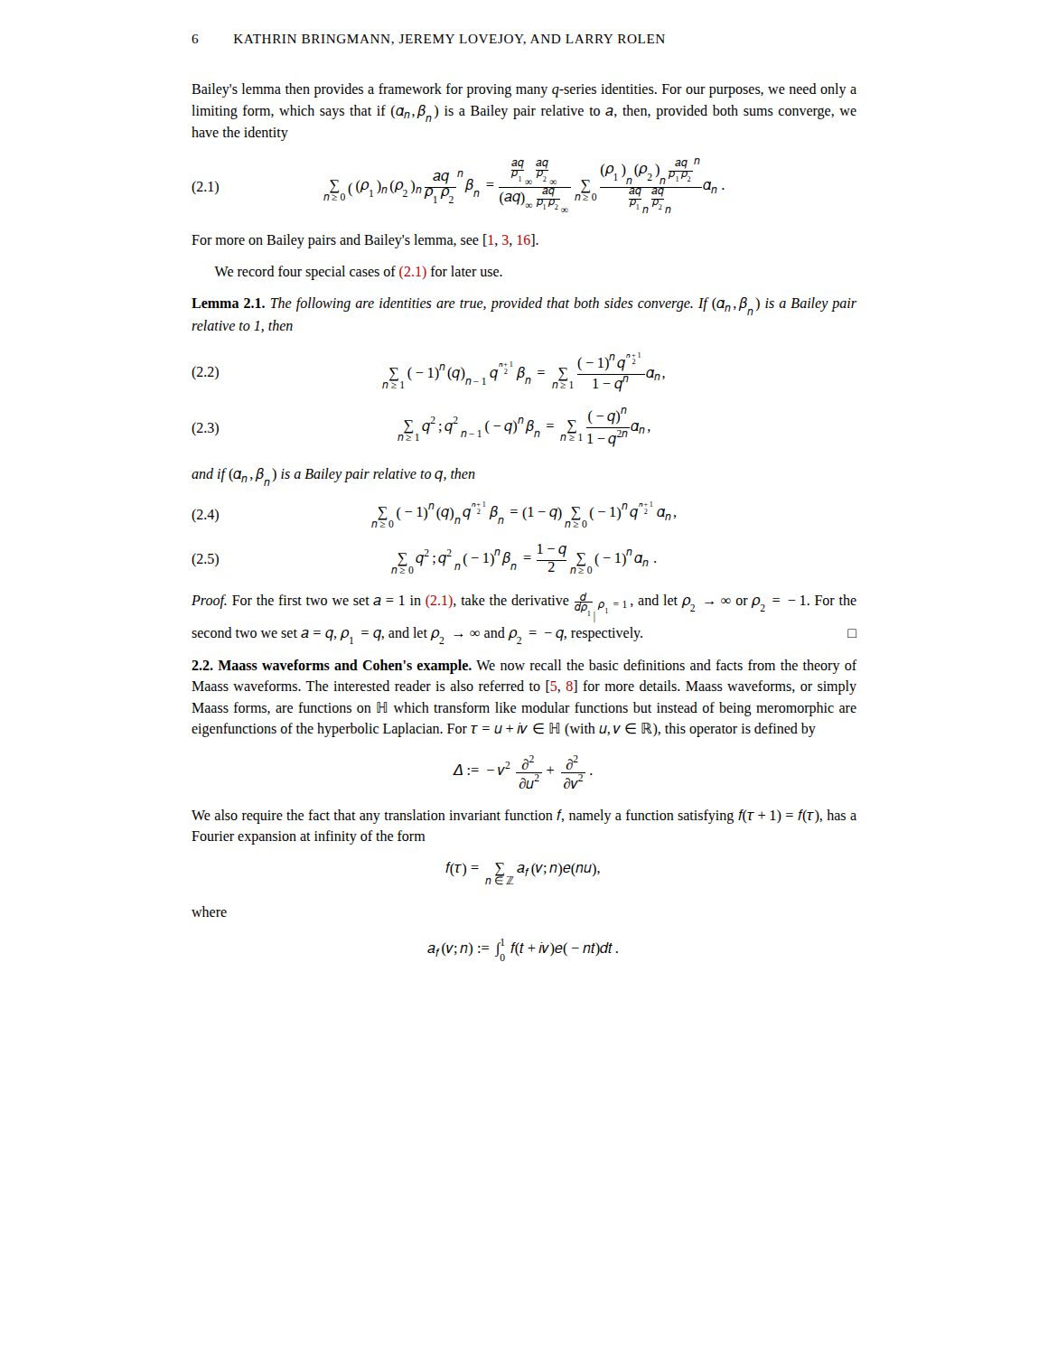6 KATHRIN BRINGMANN, JEREMY LOVEJOY, AND LARRY ROLEN
Bailey's lemma then provides a framework for proving many q-series identities. For our purposes, we need only a limiting form, which says that if (αn,βn) is a Bailey pair relative to a, then, provided both sums converge, we have the identity
(2.1) ∑n≥0 ( (ρ1)n (ρ2)n aqρ1ρ2 n βn = aqρ1∞ aqρ2∞ (aq)∞ aqρ1ρ2∞ ∑n≥0 (ρ1)n (ρ2)n aqρ1ρ2n aqρ1n aqρ2n αn .
For more on Bailey pairs and Bailey's lemma, see [1, 3, 16].
We record four special cases of (2.1) for later use.
Lemma 2.1. The following are identities are true, provided that both sides converge. If (αn,βn) is a Bailey pair relative to 1, then
(2.2) ∑n≥1 (−1)n (q)n−1 qn+12 βn = ∑n≥1 (−1)nqn+12 1−qn αn ,
(2.3) ∑n≥1 q2;q2n−1 (−q)n βn = ∑n≥1 (−q)n 1−q2n αn ,
and if (αn,βn) is a Bailey pair relative to q, then
(2.4) ∑n≥0 (−1)n (q)n qn+12 βn = (1−q) ∑n≥0 (−1)n qn+12 αn ,
(2.5) ∑n≥0 q2;q2n (−1)n βn = 1−q2 ∑n≥0 (−1)n αn .
Proof. For the first two we set a=1 in (2.1), take the derivative ddρ1|ρ1=1, and let ρ2→∞ or ρ2=−1. For the second two we set a=q, ρ1=q, and let ρ2→∞ and ρ2=−q, respectively. □
2.2. Maass waveforms and Cohen's example. We now recall the basic definitions and facts from the theory of Maass waveforms. The interested reader is also referred to [5, 8] for more details. Maass waveforms, or simply Maass forms, are functions on ℍ which transform like modular functions but instead of being meromorphic are eigenfunctions of the hyperbolic Laplacian. For τ=u+iv∈ℍ (with u,v∈ℝ), this operator is defined by
Δ := −v2 ∂2∂u2 + ∂2∂v2 .
We also require the fact that any translation invariant function f, namely a function satisfying f(τ+1)=f(τ), has a Fourier expansion at infinity of the form
f(τ) = ∑n∈ℤ af(v;n) e(nu) ,
where
af(v;n) := ∫01 f(t+iv) e(−nt) dt .